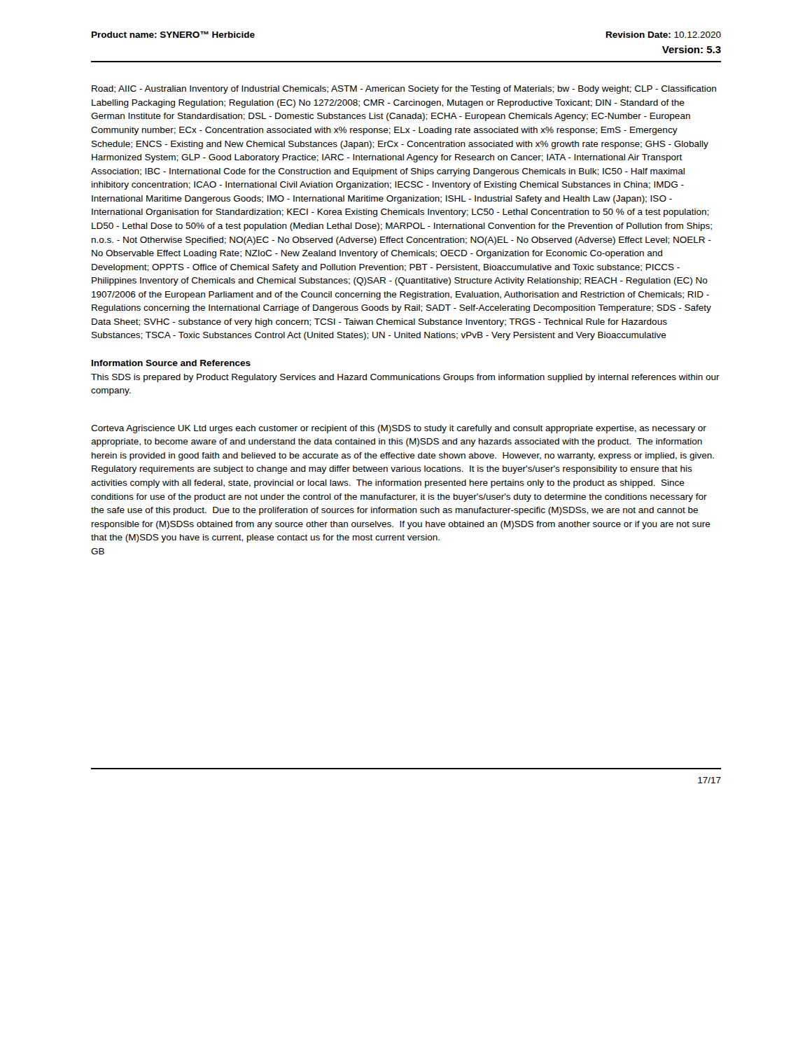Product name: SYNERO™ Herbicide
Revision Date: 10.12.2020
Version: 5.3
Road; AIIC - Australian Inventory of Industrial Chemicals; ASTM - American Society for the Testing of Materials; bw - Body weight; CLP - Classification Labelling Packaging Regulation; Regulation (EC) No 1272/2008; CMR - Carcinogen, Mutagen or Reproductive Toxicant; DIN - Standard of the German Institute for Standardisation; DSL - Domestic Substances List (Canada); ECHA - European Chemicals Agency; EC-Number - European Community number; ECx - Concentration associated with x% response; ELx - Loading rate associated with x% response; EmS - Emergency Schedule; ENCS - Existing and New Chemical Substances (Japan); ErCx - Concentration associated with x% growth rate response; GHS - Globally Harmonized System; GLP - Good Laboratory Practice; IARC - International Agency for Research on Cancer; IATA - International Air Transport Association; IBC - International Code for the Construction and Equipment of Ships carrying Dangerous Chemicals in Bulk; IC50 - Half maximal inhibitory concentration; ICAO - International Civil Aviation Organization; IECSC - Inventory of Existing Chemical Substances in China; IMDG - International Maritime Dangerous Goods; IMO - International Maritime Organization; ISHL - Industrial Safety and Health Law (Japan); ISO - International Organisation for Standardization; KECI - Korea Existing Chemicals Inventory; LC50 - Lethal Concentration to 50 % of a test population; LD50 - Lethal Dose to 50% of a test population (Median Lethal Dose); MARPOL - International Convention for the Prevention of Pollution from Ships; n.o.s. - Not Otherwise Specified; NO(A)EC - No Observed (Adverse) Effect Concentration; NO(A)EL - No Observed (Adverse) Effect Level; NOELR - No Observable Effect Loading Rate; NZIoC - New Zealand Inventory of Chemicals; OECD - Organization for Economic Co-operation and Development; OPPTS - Office of Chemical Safety and Pollution Prevention; PBT - Persistent, Bioaccumulative and Toxic substance; PICCS - Philippines Inventory of Chemicals and Chemical Substances; (Q)SAR - (Quantitative) Structure Activity Relationship; REACH - Regulation (EC) No 1907/2006 of the European Parliament and of the Council concerning the Registration, Evaluation, Authorisation and Restriction of Chemicals; RID - Regulations concerning the International Carriage of Dangerous Goods by Rail; SADT - Self-Accelerating Decomposition Temperature; SDS - Safety Data Sheet; SVHC - substance of very high concern; TCSI - Taiwan Chemical Substance Inventory; TRGS - Technical Rule for Hazardous Substances; TSCA - Toxic Substances Control Act (United States); UN - United Nations; vPvB - Very Persistent and Very Bioaccumulative
Information Source and References
This SDS is prepared by Product Regulatory Services and Hazard Communications Groups from information supplied by internal references within our company.
Corteva Agriscience UK Ltd urges each customer or recipient of this (M)SDS to study it carefully and consult appropriate expertise, as necessary or appropriate, to become aware of and understand the data contained in this (M)SDS and any hazards associated with the product. The information herein is provided in good faith and believed to be accurate as of the effective date shown above. However, no warranty, express or implied, is given. Regulatory requirements are subject to change and may differ between various locations. It is the buyer's/user's responsibility to ensure that his activities comply with all federal, state, provincial or local laws. The information presented here pertains only to the product as shipped. Since conditions for use of the product are not under the control of the manufacturer, it is the buyer's/user's duty to determine the conditions necessary for the safe use of this product. Due to the proliferation of sources for information such as manufacturer-specific (M)SDSs, we are not and cannot be responsible for (M)SDSs obtained from any source other than ourselves. If you have obtained an (M)SDS from another source or if you are not sure that the (M)SDS you have is current, please contact us for the most current version.
GB
17/17